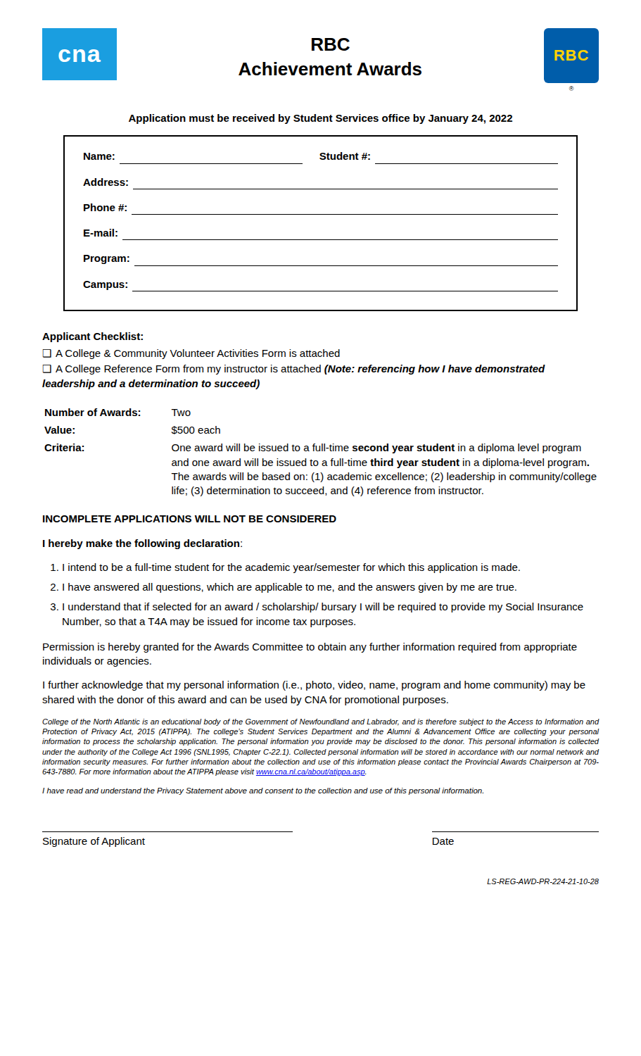cna
RBC
Achievement Awards
RBC
®
Application must be received by Student Services office by January 24, 2022
Name: Student #:
Address:
Phone #:
E-mail:
Program:
Campus:
Applicant Checklist:
❑A College & Community Volunteer Activities Form is attached
❑A College Reference Form from my instructor is attached (Note: referencing how I have demonstrated leadership and a determination to succeed)
| Number of Awards: | Two |
| Value: | $500 each |
| Criteria: | One award will be issued to a full-time second year student in a diploma level program and one award will be issued to a full-time third year student in a diploma-level program . The awards will be based on: (1) academic excellence; (2) leadership in community/college life; (3) determination to succeed, and (4) reference from instructor. |
INCOMPLETE APPLICATIONS WILL NOT BE CONSIDERED
I hereby make the following declaration:
I intend to be a full-time student for the academic year/semester for which this application is made.
I have answered all questions, which are applicable to me, and the answers given by me are true.
I understand that if selected for an award / scholarship/ bursary I will be required to provide my Social Insurance Number, so that a T4A may be issued for income tax purposes.
Permission is hereby granted for the Awards Committee to obtain any further information required from appropriate individuals or agencies.
I further acknowledge that my personal information (i.e., photo, video, name, program and home community) may be shared with the donor of this award and can be used by CNA for promotional purposes.
College of the North Atlantic is an educational body of the Government of Newfoundland and Labrador, and is therefore subject to the Access to Information and Protection of Privacy Act, 2015 (ATIPPA). The college’s Student Services Department and the Alumni & Advancement Office are collecting your personal information to process the scholarship application. The personal information you provide may be disclosed to the donor. This personal information is collected under the authority of the College Act 1996 (SNL1995, Chapter C-22.1). Collected personal information will be stored in accordance with our normal network and information security measures. For further information about the collection and use of this information please contact the Provincial Awards Chairperson at 709-643-7880. For more information about the ATIPPA please visit www.cna.nl.ca/about/atippa.asp.
I have read and understand the Privacy Statement above and consent to the collection and use of this personal information.
Signature of Applicant
Date
LS-REG-AWD-PR-224-21-10-28